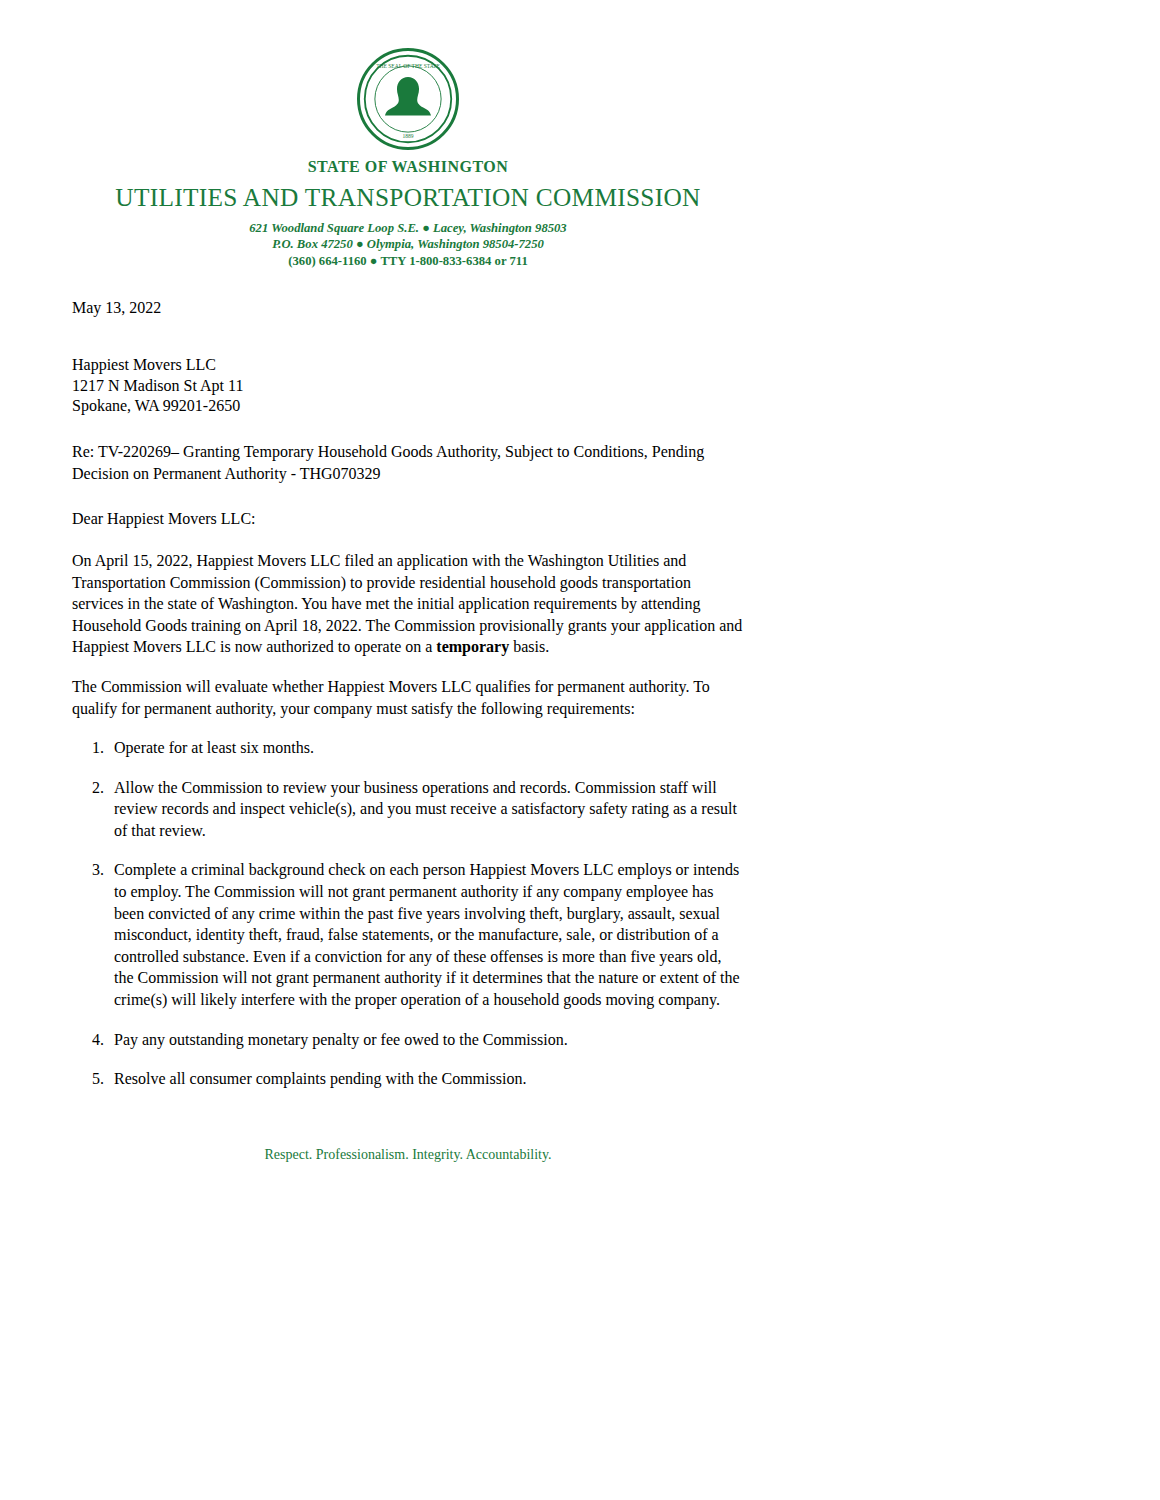THE SEAL OF THE STATE 1889
STATE OF WASHINGTON
UTILITIES AND TRANSPORTATION COMMISSION
621 Woodland Square Loop S.E. ● Lacey, Washington 98503
P.O. Box 47250 ● Olympia, Washington 98504-7250
(360) 664-1160 ● TTY 1-800-833-6384 or 711
May 13, 2022
Happiest Movers LLC
1217 N Madison St Apt 11
Spokane, WA 99201-2650
Re: TV-220269– Granting Temporary Household Goods Authority, Subject to Conditions, Pending Decision on Permanent Authority - THG070329
Dear Happiest Movers LLC:
On April 15, 2022, Happiest Movers LLC filed an application with the Washington Utilities and Transportation Commission (Commission) to provide residential household goods transportation services in the state of Washington. You have met the initial application requirements by attending Household Goods training on April 18, 2022. The Commission provisionally grants your application and Happiest Movers LLC is now authorized to operate on a temporary basis.
The Commission will evaluate whether Happiest Movers LLC qualifies for permanent authority. To qualify for permanent authority, your company must satisfy the following requirements:
Operate for at least six months.
Allow the Commission to review your business operations and records. Commission staff will review records and inspect vehicle(s), and you must receive a satisfactory safety rating as a result of that review.
Complete a criminal background check on each person Happiest Movers LLC employs or intends to employ. The Commission will not grant permanent authority if any company employee has been convicted of any crime within the past five years involving theft, burglary, assault, sexual misconduct, identity theft, fraud, false statements, or the manufacture, sale, or distribution of a controlled substance. Even if a conviction for any of these offenses is more than five years old, the Commission will not grant permanent authority if it determines that the nature or extent of the crime(s) will likely interfere with the proper operation of a household goods moving company.
Pay any outstanding monetary penalty or fee owed to the Commission.
Resolve all consumer complaints pending with the Commission.
Respect. Professionalism. Integrity. Accountability.